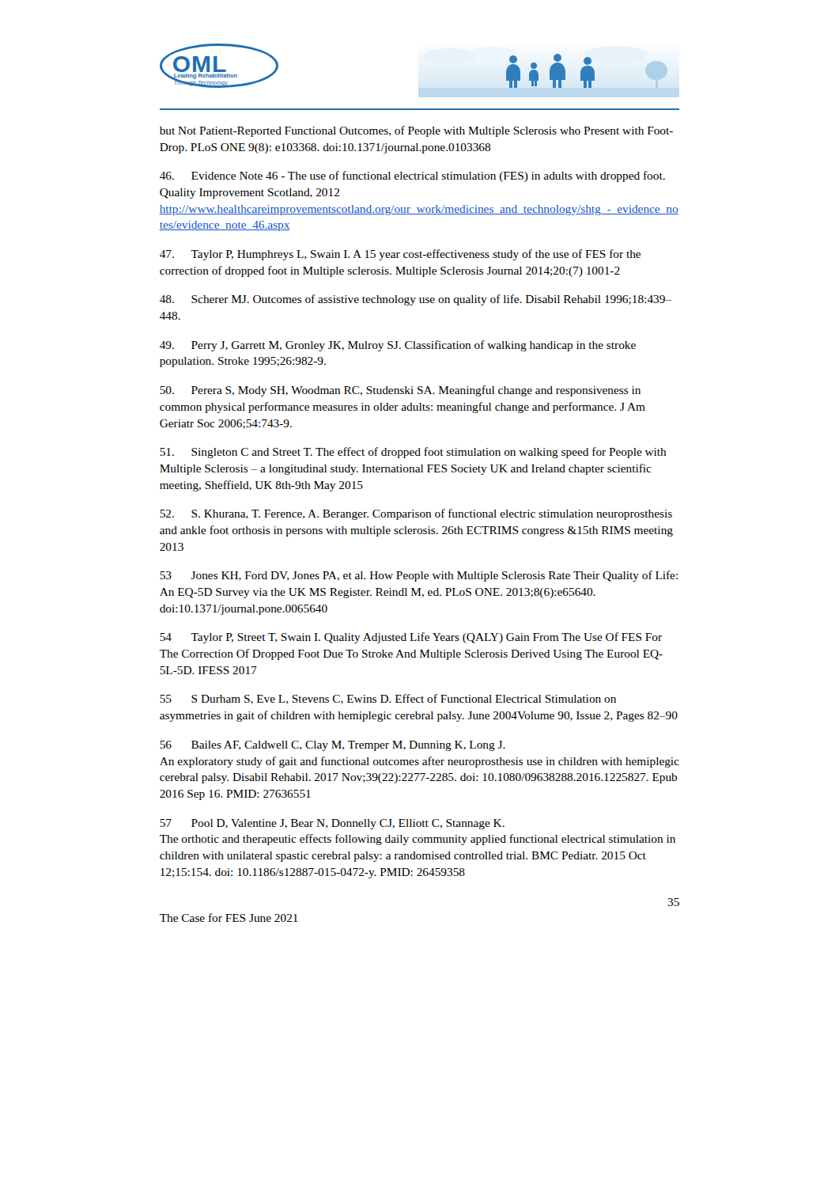OML
Leading Rehabilitation
Through Technology
but Not Patient-Reported Functional Outcomes, of People with Multiple Sclerosis who Present with Foot-Drop. PLoS ONE 9(8): e103368. doi:10.1371/journal.pone.0103368
46. Evidence Note 46 - The use of functional electrical stimulation (FES) in adults with dropped foot. Quality Improvement Scotland, 2012
http://www.healthcareimprovementscotland.org/our_work/medicines_and_technology/shtg_-_evidence_notes/evidence_note_46.aspx
47. Taylor P, Humphreys L, Swain I. A 15 year cost-effectiveness study of the use of FES for the correction of dropped foot in Multiple sclerosis. Multiple Sclerosis Journal 2014;20:(7) 1001-2
48. Scherer MJ. Outcomes of assistive technology use on quality of life. Disabil Rehabil 1996;18:439–448.
49. Perry J, Garrett M, Gronley JK, Mulroy SJ. Classification of walking handicap in the stroke population. Stroke 1995;26:982-9.
50. Perera S, Mody SH, Woodman RC, Studenski SA. Meaningful change and responsiveness in common physical performance measures in older adults: meaningful change and performance. J Am Geriatr Soc 2006;54:743-9.
51. Singleton C and Street T. The effect of dropped foot stimulation on walking speed for People with Multiple Sclerosis – a longitudinal study. International FES Society UK and Ireland chapter scientific meeting, Sheffield, UK 8th-9th May 2015
52. S. Khurana, T. Ference, A. Beranger. Comparison of functional electric stimulation neuroprosthesis and ankle foot orthosis in persons with multiple sclerosis. 26th ECTRIMS congress &15th RIMS meeting 2013
53 Jones KH, Ford DV, Jones PA, et al. How People with Multiple Sclerosis Rate Their Quality of Life: An EQ-5D Survey via the UK MS Register. Reindl M, ed. PLoS ONE. 2013;8(6):e65640. doi:10.1371/journal.pone.0065640
54 Taylor P, Street T, Swain I. Quality Adjusted Life Years (QALY) Gain From The Use Of FES For The Correction Of Dropped Foot Due To Stroke And Multiple Sclerosis Derived Using The Eurool EQ-5L-5D. IFESS 2017
55 S Durham S, Eve L, Stevens C, Ewins D. Effect of Functional Electrical Stimulation on asymmetries in gait of children with hemiplegic cerebral palsy. June 2004Volume 90, Issue 2, Pages 82–90
56 Bailes AF, Caldwell C, Clay M, Tremper M, Dunning K, Long J.
An exploratory study of gait and functional outcomes after neuroprosthesis use in children with hemiplegic cerebral palsy. Disabil Rehabil. 2017 Nov;39(22):2277-2285. doi: 10.1080/09638288.2016.1225827. Epub 2016 Sep 16. PMID: 27636551
57 Pool D, Valentine J, Bear N, Donnelly CJ, Elliott C, Stannage K.
The orthotic and therapeutic effects following daily community applied functional electrical stimulation in children with unilateral spastic cerebral palsy: a randomised controlled trial. BMC Pediatr. 2015 Oct 12;15:154. doi: 10.1186/s12887-015-0472-y. PMID: 26459358
35
The Case for FES June 2021